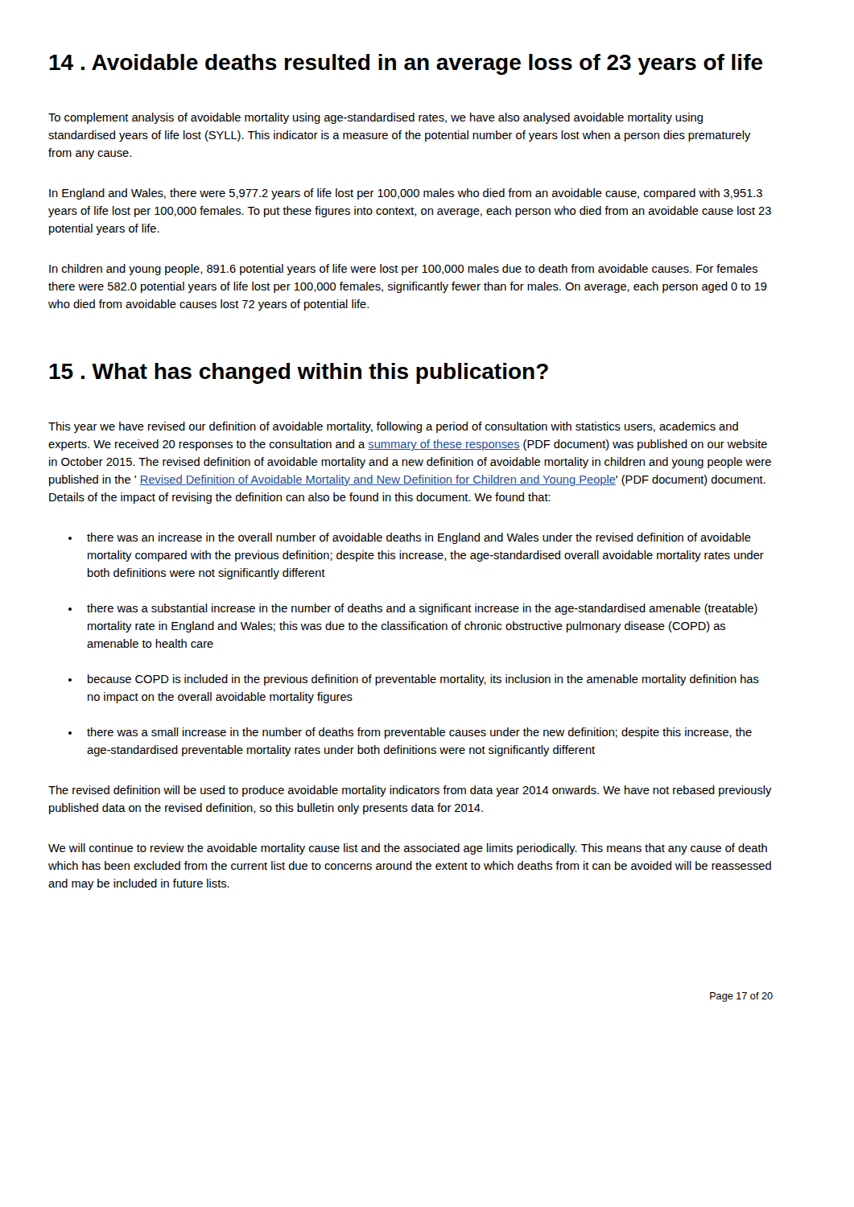14 . Avoidable deaths resulted in an average loss of 23 years of life
To complement analysis of avoidable mortality using age-standardised rates, we have also analysed avoidable mortality using standardised years of life lost (SYLL). This indicator is a measure of the potential number of years lost when a person dies prematurely from any cause.
In England and Wales, there were 5,977.2 years of life lost per 100,000 males who died from an avoidable cause, compared with 3,951.3 years of life lost per 100,000 females. To put these figures into context, on average, each person who died from an avoidable cause lost 23 potential years of life.
In children and young people, 891.6 potential years of life were lost per 100,000 males due to death from avoidable causes. For females there were 582.0 potential years of life lost per 100,000 females, significantly fewer than for males. On average, each person aged 0 to 19 who died from avoidable causes lost 72 years of potential life.
15 . What has changed within this publication?
This year we have revised our definition of avoidable mortality, following a period of consultation with statistics users, academics and experts. We received 20 responses to the consultation and a summary of these responses (PDF document) was published on our website in October 2015. The revised definition of avoidable mortality and a new definition of avoidable mortality in children and young people were published in the ' Revised Definition of Avoidable Mortality and New Definition for Children and Young People' (PDF document) document. Details of the impact of revising the definition can also be found in this document. We found that:
there was an increase in the overall number of avoidable deaths in England and Wales under the revised definition of avoidable mortality compared with the previous definition; despite this increase, the age-standardised overall avoidable mortality rates under both definitions were not significantly different
there was a substantial increase in the number of deaths and a significant increase in the age-standardised amenable (treatable) mortality rate in England and Wales; this was due to the classification of chronic obstructive pulmonary disease (COPD) as amenable to health care
because COPD is included in the previous definition of preventable mortality, its inclusion in the amenable mortality definition has no impact on the overall avoidable mortality figures
there was a small increase in the number of deaths from preventable causes under the new definition; despite this increase, the age-standardised preventable mortality rates under both definitions were not significantly different
The revised definition will be used to produce avoidable mortality indicators from data year 2014 onwards. We have not rebased previously published data on the revised definition, so this bulletin only presents data for 2014.
We will continue to review the avoidable mortality cause list and the associated age limits periodically. This means that any cause of death which has been excluded from the current list due to concerns around the extent to which deaths from it can be avoided will be reassessed and may be included in future lists.
Page 17 of 20